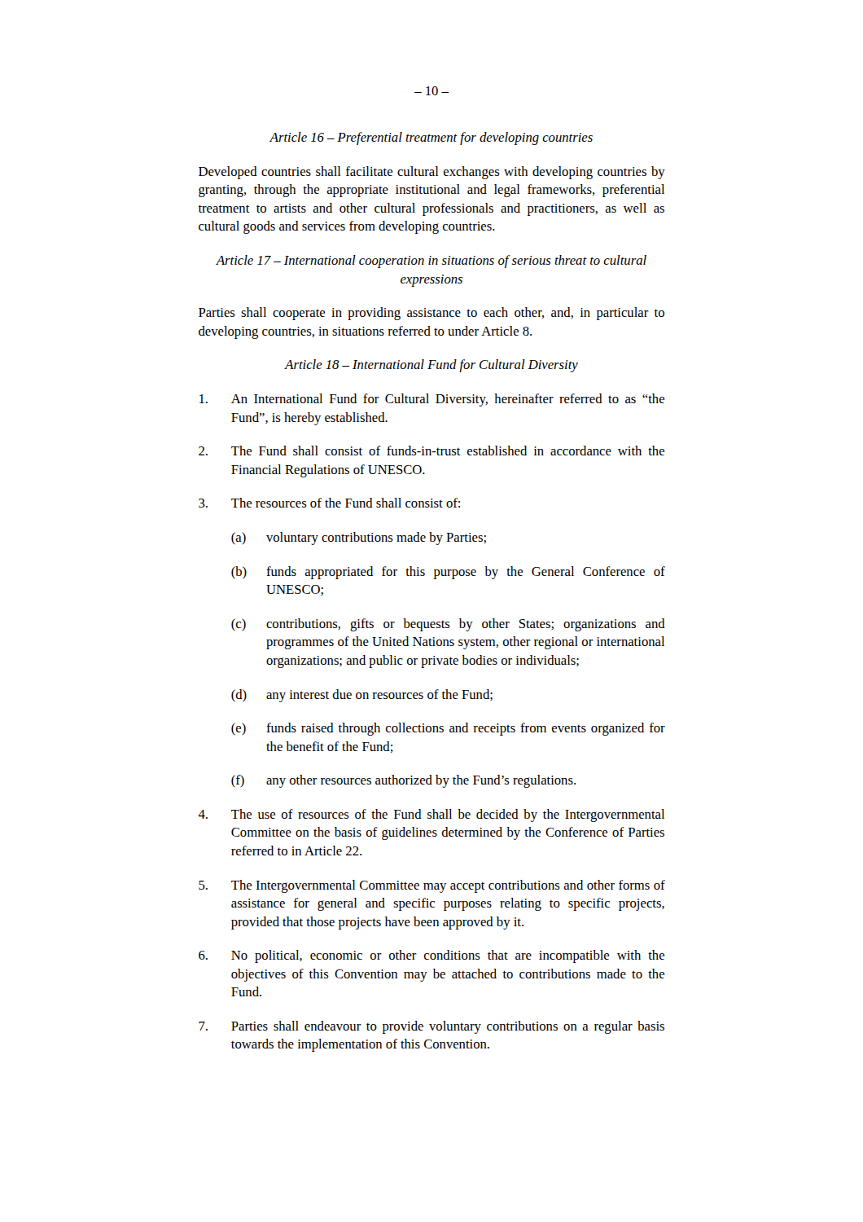– 10 –
Article 16 – Preferential treatment for developing countries
Developed countries shall facilitate cultural exchanges with developing countries by granting, through the appropriate institutional and legal frameworks, preferential treatment to artists and other cultural professionals and practitioners, as well as cultural goods and services from developing countries.
Article 17 – International cooperation in situations of serious threat to cultural expressions
Parties shall cooperate in providing assistance to each other, and, in particular to developing countries, in situations referred to under Article 8.
Article 18 – International Fund for Cultural Diversity
1. An International Fund for Cultural Diversity, hereinafter referred to as “the Fund”, is hereby established.
2. The Fund shall consist of funds-in-trust established in accordance with the Financial Regulations of UNESCO.
3. The resources of the Fund shall consist of:
(a) voluntary contributions made by Parties;
(b) funds appropriated for this purpose by the General Conference of UNESCO;
(c) contributions, gifts or bequests by other States; organizations and programmes of the United Nations system, other regional or international organizations; and public or private bodies or individuals;
(d) any interest due on resources of the Fund;
(e) funds raised through collections and receipts from events organized for the benefit of the Fund;
(f) any other resources authorized by the Fund’s regulations.
4. The use of resources of the Fund shall be decided by the Intergovernmental Committee on the basis of guidelines determined by the Conference of Parties referred to in Article 22.
5. The Intergovernmental Committee may accept contributions and other forms of assistance for general and specific purposes relating to specific projects, provided that those projects have been approved by it.
6. No political, economic or other conditions that are incompatible with the objectives of this Convention may be attached to contributions made to the Fund.
7. Parties shall endeavour to provide voluntary contributions on a regular basis towards the implementation of this Convention.